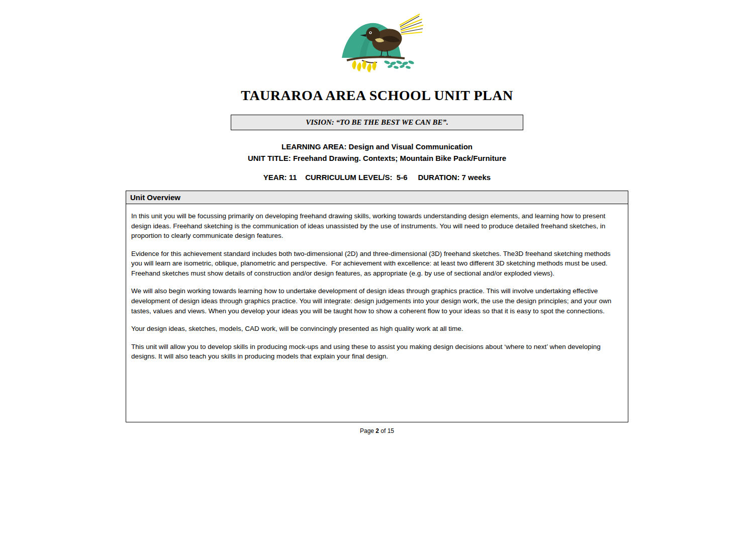TAURAROA AREA SCHOOL UNIT PLAN
VISION: “TO BE THE BEST WE CAN BE”.
LEARNING AREA: Design and Visual Communication
UNIT TITLE: Freehand Drawing. Contexts; Mountain Bike Pack/Furniture
YEAR: 11 CURRICULUM LEVEL/S: 5-6 DURATION: 7 weeks
| Unit Overview |
| In this unit you will be focussing primarily on developing freehand drawing skills, working towards understanding design elements, and learning how to present design ideas. Freehand sketching is the communication of ideas unassisted by the use of instruments. You will need to produce detailed freehand sketches, in proportion to clearly communicate design features. Evidence for this achievement standard includes both two-dimensional (2D) and three-dimensional (3D) freehand sketches. The3D freehand sketching methods you will learn are isometric, oblique, planometric and perspective. For achievement with excellence: at least two different 3D sketching methods must be used. Freehand sketches must show details of construction and/or design features, as appropriate (e.g. by use of sectional and/or exploded views). We will also begin working towards learning how to undertake development of design ideas through graphics practice. This will involve undertaking effective development of design ideas through graphics practice. You will integrate: design judgements into your design work, the use the design principles; and your own tastes, values and views. When you develop your ideas you will be taught how to show a coherent flow to your ideas so that it is easy to spot the connections. Your design ideas, sketches, models, CAD work, will be convincingly presented as high quality work at all time. This unit will allow you to develop skills in producing mock-ups and using these to assist you making design decisions about ‘where to next’ when developing designs. It will also teach you skills in producing models that explain your final design. |
Page 2 of 15